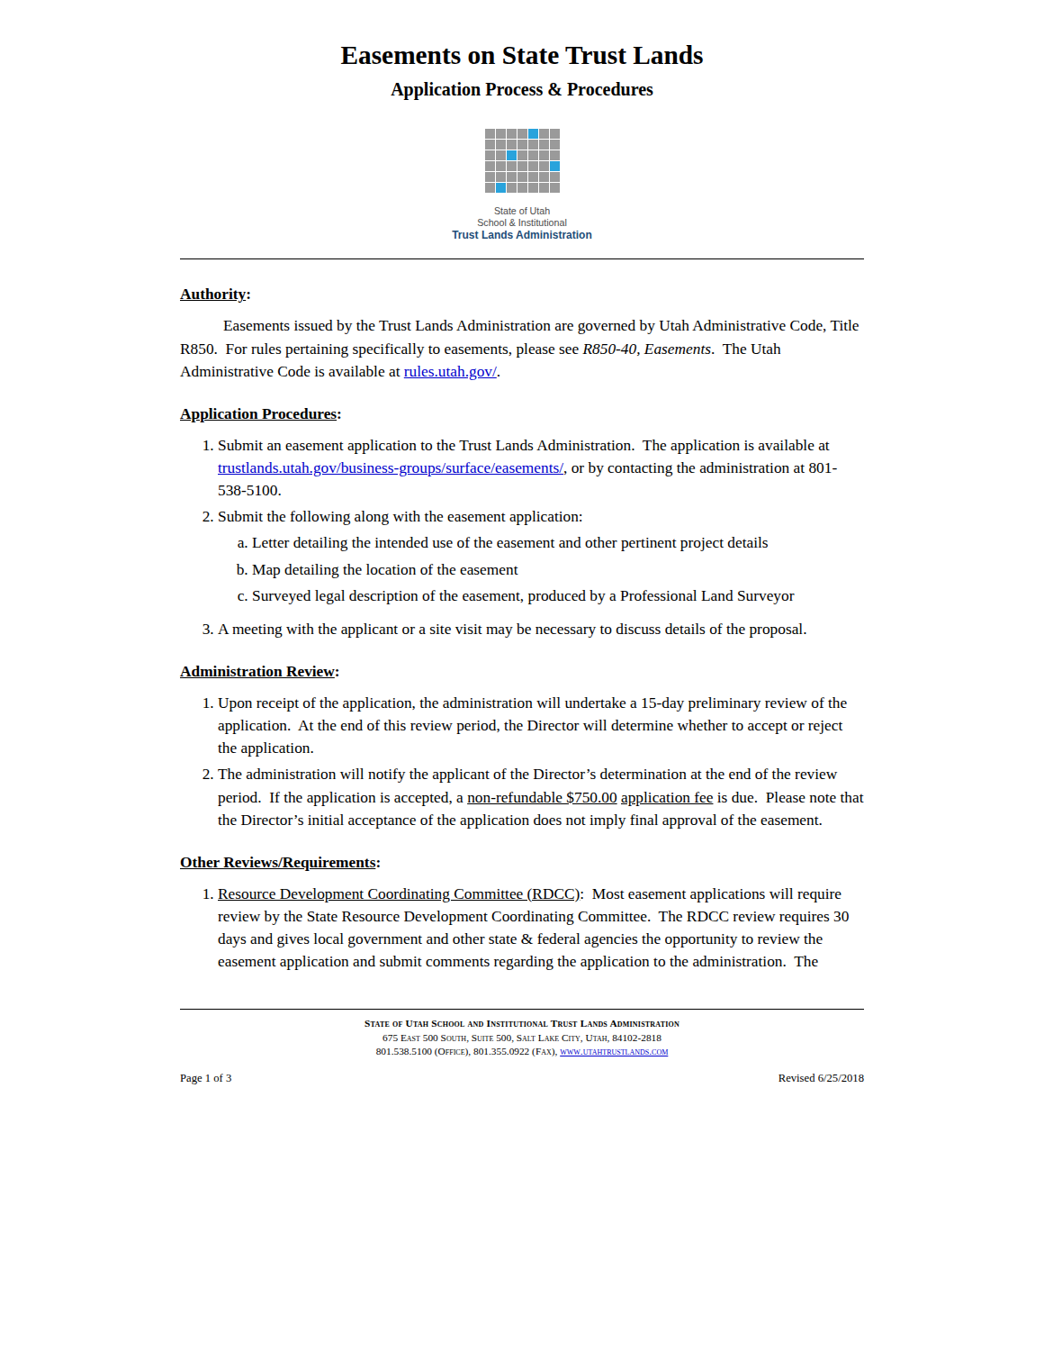Easements on State Trust Lands
Application Process & Procedures
State of Utah
School & Institutional
Trust Lands Administration
Authority:
Easements issued by the Trust Lands Administration are governed by Utah Administrative Code, Title R850. For rules pertaining specifically to easements, please see R850-40, Easements. The Utah Administrative Code is available at rules.utah.gov/.
Application Procedures:
Submit an easement application to the Trust Lands Administration. The application is available at trustlands.utah.gov/business-groups/surface/easements/, or by contacting the administration at 801-538-5100.
Submit the following along with the easement application:
Letter detailing the intended use of the easement and other pertinent project details
Map detailing the location of the easement
Surveyed legal description of the easement, produced by a Professional Land Surveyor
A meeting with the applicant or a site visit may be necessary to discuss details of the proposal.
Administration Review:
Upon receipt of the application, the administration will undertake a 15-day preliminary review of the application. At the end of this review period, the Director will determine whether to accept or reject the application.
The administration will notify the applicant of the Director’s determination at the end of the review period. If the application is accepted, a non-refundable $750.00 application fee is due. Please note that the Director’s initial acceptance of the application does not imply final approval of the easement.
Other Reviews/Requirements:
Resource Development Coordinating Committee (RDCC): Most easement applications will require review by the State Resource Development Coordinating Committee. The RDCC review requires 30 days and gives local government and other state & federal agencies the opportunity to review the easement application and submit comments regarding the application to the administration. The
State of Utah School and Institutional Trust Lands Administration
675 East 500 South, Suite 500, Salt Lake City, Utah, 84102-2818
801.538.5100 (Office), 801.355.0922 (Fax), www.utahtrustlands.com
Page 1 of 3 Revised 6/25/2018